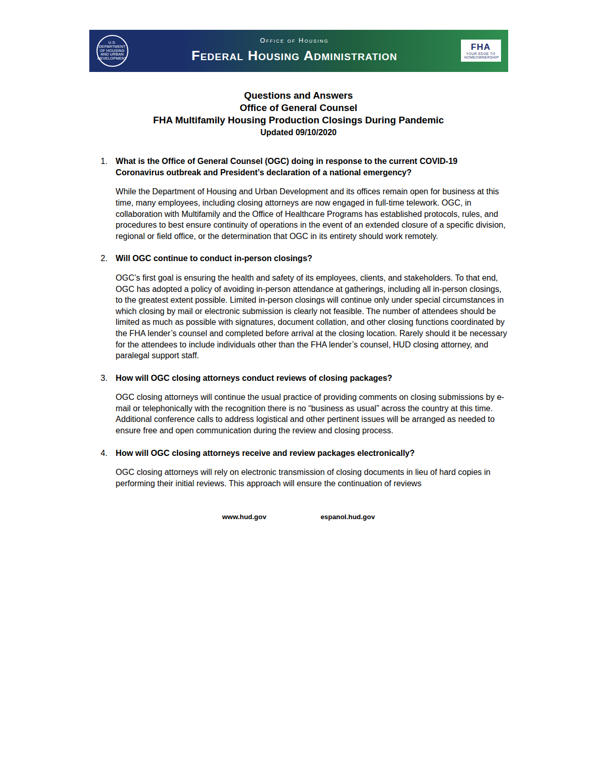U.S. DEPARTMENT OF HOUSING AND URBAN DEVELOPMENT
Office of Housing
Federal Housing Administration
FHA
Your Edge to Homeownership
Questions and Answers
Office of General Counsel
FHA Multifamily Housing Production Closings During Pandemic Updated 09/10/2020
What is the Office of General Counsel (OGC) doing in response to the current COVID-19 Coronavirus outbreak and President’s declaration of a national emergency?
While the Department of Housing and Urban Development and its offices remain open for business at this time, many employees, including closing attorneys are now engaged in full-time telework. OGC, in collaboration with Multifamily and the Office of Healthcare Programs has established protocols, rules, and procedures to best ensure continuity of operations in the event of an extended closure of a specific division, regional or field office, or the determination that OGC in its entirety should work remotely.
Will OGC continue to conduct in-person closings?
OGC’s first goal is ensuring the health and safety of its employees, clients, and stakeholders. To that end, OGC has adopted a policy of avoiding in-person attendance at gatherings, including all in-person closings, to the greatest extent possible. Limited in-person closings will continue only under special circumstances in which closing by mail or electronic submission is clearly not feasible. The number of attendees should be limited as much as possible with signatures, document collation, and other closing functions coordinated by the FHA lender’s counsel and completed before arrival at the closing location. Rarely should it be necessary for the attendees to include individuals other than the FHA lender’s counsel, HUD closing attorney, and paralegal support staff.
How will OGC closing attorneys conduct reviews of closing packages?
OGC closing attorneys will continue the usual practice of providing comments on closing submissions by e-mail or telephonically with the recognition there is no “business as usual” across the country at this time. Additional conference calls to address logistical and other pertinent issues will be arranged as needed to ensure free and open communication during the review and closing process.
How will OGC closing attorneys receive and review packages electronically?
OGC closing attorneys will rely on electronic transmission of closing documents in lieu of hard copies in performing their initial reviews. This approach will ensure the continuation of reviews
www.hud.gov espanol.hud.gov